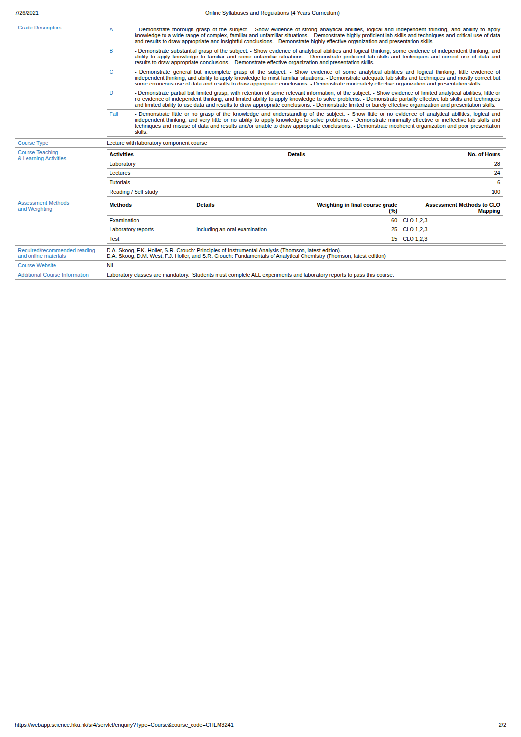7/26/2021
Online Syllabuses and Regulations (4 Years Curriculum)
| Grade Descriptors | / A / - Demonstrate thorough grasp of the subject. - Show evidence of strong analytical abilities, logical and independent thinking, and ablility to apply knowledge to a wide range of complex, familiar and unfamiliar situations. - Demonstrate highly proficient lab skills and techniques and critical use of data and results to draw appropriate and insightful conclusions. - Demonstrate highly effective organization and presentation skills / / B / - Demonstrate substantial grasp of the subject. - Show evidence of analytical abilities and logical thinking, some evidence of independent thinking, and ability to apply knowledge to familiar and some unfamiliar situations. - Demonstrate proficient lab skills and techniques and correct use of data and results to draw appropriate conclusions. - Demonstrate effective organization and presentation skills. / / C / - Demonstrate general but incomplete grasp of the subject. - Show evidence of some analytical abilities and logical thinking, little evidence of independent thinking, and ability to apply knowledge to most familiar situations. - Demonstrate adequate lab skills and techniques and mostly correct but some erroneous use of data and results to draw appropriate conclusions. - Demonstrate moderately effective organization and presentation skills. / / D / - Demonstrate partial but limited grasp, with retention of some relevant information, of the subject. - Show evidence of limited analytical abilities, little or no evidence of independent thinking, and limited ability to apply knowledge to solve problems. - Demonstrate partially effective lab skills and techniques and limited ability to use data and results to draw appropriate conclusions. - Demonstrate limited or barely effective organization and presentation skills. / / Fail / - Demonstrate little or no grasp of the knowledge and understanding of the subject. - Show little or no evidence of analytical abilities, logical and independent thinking, and very little or no ability to apply knowledge to solve problems. - Demonstrate minimally effective or ineffective lab skills and techniques and misuse of data and results and/or unable to draw appropriate conclusions. - Demonstrate incoherent organization and poor presentation skills. / |
| Course Type | Lecture with laboratory component course |
| Course Teaching & Learning Activities | / Activities / Details / No. of Hours / / --- / --- / --- / / Laboratory / / 28 / / Lectures / / 24 / / Tutorials / / 6 / / Reading / Self study / / 100 / |
| Assessment Methods and Weighting | / Methods / Details / Weighting in final course grade (%) / Assessment Methods to CLO Mapping / / --- / --- / --- / --- / / Examination / / 60 / CLO 1,2,3 / / Laboratory reports / including an oral examination / 25 / CLO 1,2,3 / / Test / / 15 / CLO 1,2,3 / |
| Required/recommended reading and online materials | D.A. Skoog, F.K. Holler, S.R. Crouch: Principles of Instrumental Analysis (Thomson, latest edition). D.A. Skoog, D.M. West, F.J. Holler, and S.R. Crouch: Fundamentals of Analytical Chemistry (Thomson, latest edition) |
| Course Website | NIL |
| Additional Course Information | Laboratory classes are mandatory. Students must complete ALL experiments and laboratory reports to pass this course. |
https://webapp.science.hku.hk/sr4/servlet/enquiry?Type=Course&course_code=CHEM3241
2/2